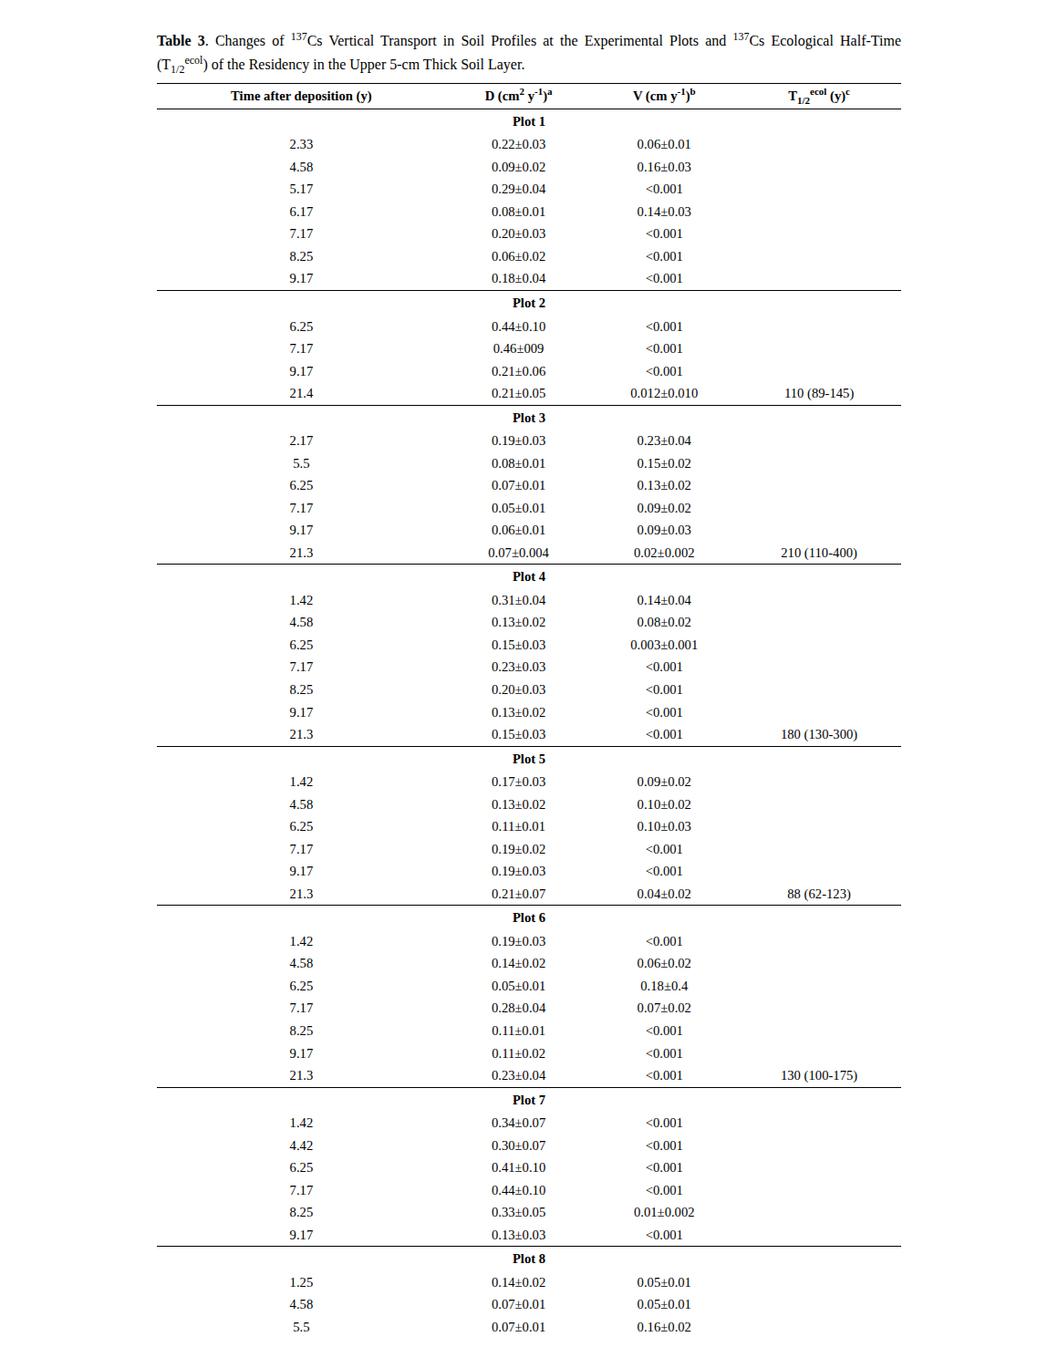Table 3. Changes of 137Cs Vertical Transport in Soil Profiles at the Experimental Plots and 137Cs Ecological Half-Time (T1/2ecol) of the Residency in the Upper 5-cm Thick Soil Layer.
| Time after deposition (y) | D (cm 2 y -1 ) a | V (cm y -1 ) b | T 1/2 ecol (y) c |
| --- | --- | --- | --- |
| Plot 1 |
| 2.33 | 0.22±0.03 | 0.06±0.01 | |
| 4.58 | 0.09±0.02 | 0.16±0.03 | |
| 5.17 | 0.29±0.04 | <0.001 | |
| 6.17 | 0.08±0.01 | 0.14±0.03 | |
| 7.17 | 0.20±0.03 | <0.001 | |
| 8.25 | 0.06±0.02 | <0.001 | |
| 9.17 | 0.18±0.04 | <0.001 | |
| Plot 2 |
| 6.25 | 0.44±0.10 | <0.001 | |
| 7.17 | 0.46±009 | <0.001 | |
| 9.17 | 0.21±0.06 | <0.001 | |
| 21.4 | 0.21±0.05 | 0.012±0.010 | 110 (89-145) |
| Plot 3 |
| 2.17 | 0.19±0.03 | 0.23±0.04 | |
| 5.5 | 0.08±0.01 | 0.15±0.02 | |
| 6.25 | 0.07±0.01 | 0.13±0.02 | |
| 7.17 | 0.05±0.01 | 0.09±0.02 | |
| 9.17 | 0.06±0.01 | 0.09±0.03 | |
| 21.3 | 0.07±0.004 | 0.02±0.002 | 210 (110-400) |
| Plot 4 |
| 1.42 | 0.31±0.04 | 0.14±0.04 | |
| 4.58 | 0.13±0.02 | 0.08±0.02 | |
| 6.25 | 0.15±0.03 | 0.003±0.001 | |
| 7.17 | 0.23±0.03 | <0.001 | |
| 8.25 | 0.20±0.03 | <0.001 | |
| 9.17 | 0.13±0.02 | <0.001 | |
| 21.3 | 0.15±0.03 | <0.001 | 180 (130-300) |
| Plot 5 |
| 1.42 | 0.17±0.03 | 0.09±0.02 | |
| 4.58 | 0.13±0.02 | 0.10±0.02 | |
| 6.25 | 0.11±0.01 | 0.10±0.03 | |
| 7.17 | 0.19±0.02 | <0.001 | |
| 9.17 | 0.19±0.03 | <0.001 | |
| 21.3 | 0.21±0.07 | 0.04±0.02 | 88 (62-123) |
| Plot 6 |
| 1.42 | 0.19±0.03 | <0.001 | |
| 4.58 | 0.14±0.02 | 0.06±0.02 | |
| 6.25 | 0.05±0.01 | 0.18±0.4 | |
| 7.17 | 0.28±0.04 | 0.07±0.02 | |
| 8.25 | 0.11±0.01 | <0.001 | |
| 9.17 | 0.11±0.02 | <0.001 | |
| 21.3 | 0.23±0.04 | <0.001 | 130 (100-175) |
| Plot 7 |
| 1.42 | 0.34±0.07 | <0.001 | |
| 4.42 | 0.30±0.07 | <0.001 | |
| 6.25 | 0.41±0.10 | <0.001 | |
| 7.17 | 0.44±0.10 | <0.001 | |
| 8.25 | 0.33±0.05 | 0.01±0.002 | |
| 9.17 | 0.13±0.03 | <0.001 | |
| Plot 8 |
| 1.25 | 0.14±0.02 | 0.05±0.01 | |
| 4.58 | 0.07±0.01 | 0.05±0.01 | |
| 5.5 | 0.07±0.01 | 0.16±0.02 | |